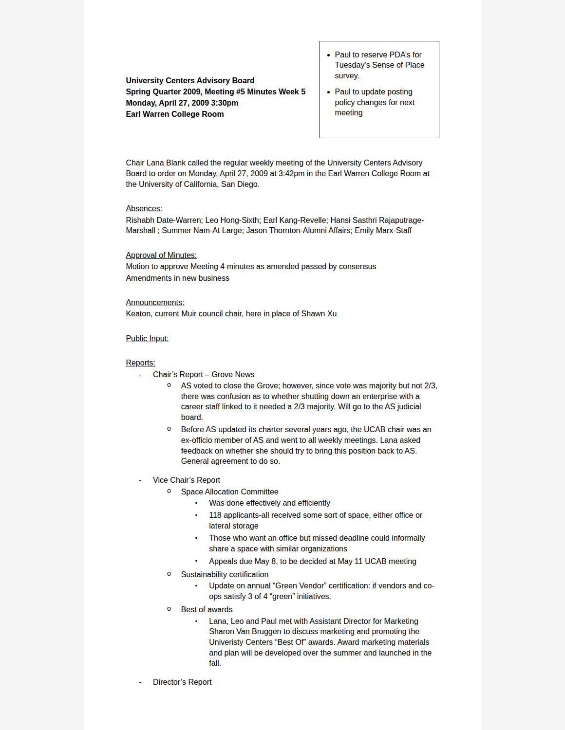University Centers Advisory Board
Spring Quarter 2009, Meeting #5 Minutes Week 5
Monday, April 27, 2009 3:30pm
Earl Warren College Room
Paul to reserve PDA’s for Tuesday’s Sense of Place survey.
Paul to update posting policy changes for next meeting
Chair Lana Blank called the regular weekly meeting of the University Centers Advisory Board to order on Monday, April 27, 2009 at 3:42pm in the Earl Warren College Room at the University of California, San Diego.
Absences:
Rishabh Date-Warren; Leo Hong-Sixth; Earl Kang-Revelle; Hansi Sasthri Rajaputrage-Marshall ; Summer Nam-At Large; Jason Thornton-Alumni Affairs; Emily Marx-Staff
Approval of Minutes:
Motion to approve Meeting 4 minutes as amended passed by consensus
Amendments in new business
Announcements:
Keaton, current Muir council chair, here in place of Shawn Xu
Public Input:
Reports:
Chair’s Report – Grove News
AS voted to close the Grove; however, since vote was majority but not 2/3, there was confusion as to whether shutting down an enterprise with a career staff linked to it needed a 2/3 majority. Will go to the AS judicial board.
Before AS updated its charter several years ago, the UCAB chair was an ex-officio member of AS and went to all weekly meetings. Lana asked feedback on whether she should try to bring this position back to AS. General agreement to do so.
Vice Chair’s Report
Space Allocation Committee
Was done effectively and efficiently
118 applicants-all received some sort of space, either office or lateral storage
Those who want an office but missed deadline could informally share a space with similar organizations
Appeals due May 8, to be decided at May 11 UCAB meeting
Sustainability certification
Update on annual “Green Vendor” certification: if vendors and co-ops satisfy 3 of 4 “green” initiatives.
Best of awards
Lana, Leo and Paul met with Assistant Director for Marketing Sharon Van Bruggen to discuss marketing and promoting the Univeristy Centers “Best Of” awards. Award marketing materials and plan will be developed over the summer and launched in the fall.
Director’s Report